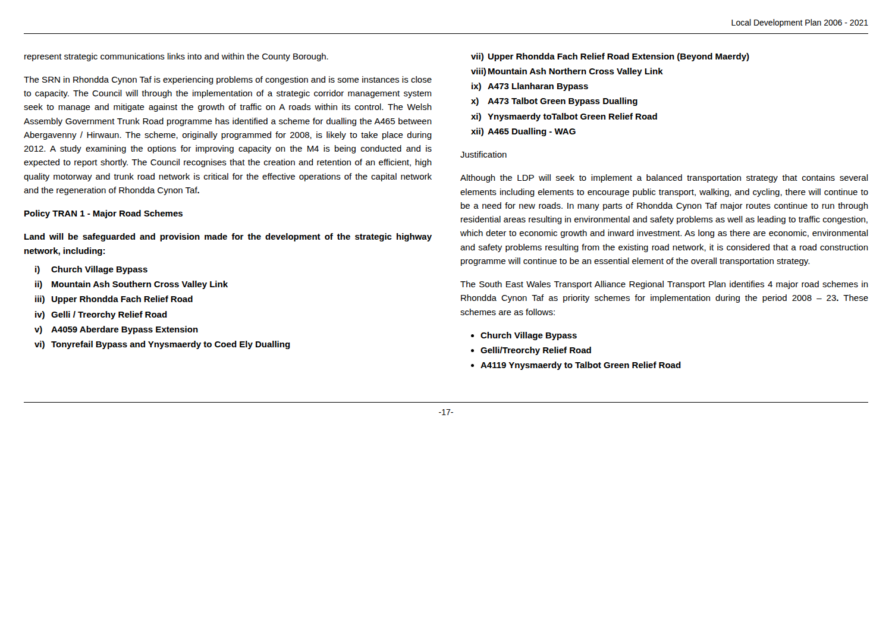Local Development Plan 2006 - 2021
represent strategic communications links into and within the County Borough.
The SRN in Rhondda Cynon Taf is experiencing problems of congestion and is some instances is close to capacity. The Council will through the implementation of a strategic corridor management system seek to manage and mitigate against the growth of traffic on A roads within its control. The Welsh Assembly Government Trunk Road programme has identified a scheme for dualling the A465 between Abergavenny / Hirwaun. The scheme, originally programmed for 2008, is likely to take place during 2012. A study examining the options for improving capacity on the M4 is being conducted and is expected to report shortly. The Council recognises that the creation and retention of an efficient, high quality motorway and trunk road network is critical for the effective operations of the capital network and the regeneration of Rhondda Cynon Taf.
Policy TRAN 1 - Major Road Schemes
Land will be safeguarded and provision made for the development of the strategic highway network, including:
i) Church Village Bypass
ii) Mountain Ash Southern Cross Valley Link
iii) Upper Rhondda Fach Relief Road
iv) Gelli / Treorchy Relief Road
v) A4059 Aberdare Bypass Extension
vi) Tonyrefail Bypass and Ynysmaerdy to Coed Ely Dualling
vii) Upper Rhondda Fach Relief Road Extension (Beyond Maerdy)
viii) Mountain Ash Northern Cross Valley Link
ix) A473 Llanharan Bypass
x) A473 Talbot Green Bypass Dualling
xi) Ynysmaerdy toTalbot Green Relief Road
xii) A465 Dualling - WAG
Justification
Although the LDP will seek to implement a balanced transportation strategy that contains several elements including elements to encourage public transport, walking, and cycling, there will continue to be a need for new roads. In many parts of Rhondda Cynon Taf major routes continue to run through residential areas resulting in environmental and safety problems as well as leading to traffic congestion, which deter to economic growth and inward investment. As long as there are economic, environmental and safety problems resulting from the existing road network, it is considered that a road construction programme will continue to be an essential element of the overall transportation strategy.
The South East Wales Transport Alliance Regional Transport Plan identifies 4 major road schemes in Rhondda Cynon Taf as priority schemes for implementation during the period 2008 – 23. These schemes are as follows:
Church Village Bypass
Gelli/Treorchy Relief Road
A4119 Ynysmaerdy to Talbot Green Relief Road
-17-